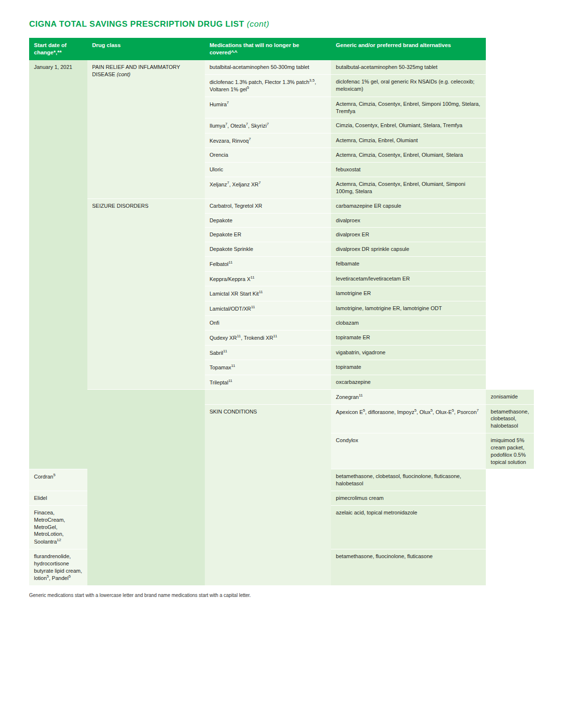CIGNA TOTAL SAVINGS PRESCRIPTION DRUG LIST (cont)
| Start date of change*,** | Drug class | Medications that will no longer be covered^^ | Generic and/or preferred brand alternatives |
| --- | --- | --- | --- |
| January 1, 2021 | PAIN RELIEF AND INFLAMMATORY DISEASE (cont) | butalbital-acetaminophen 50-300mg tablet | butalbutal-acetaminophen 50-325mg tablet |
| diclofenac 1.3% patch, Flector 1.3% patch 3,5 , Voltaren 1% gel 5 | diclofenac 1% gel, oral generic Rx NSAIDs (e.g. celecoxib; meloxicam) |
| Humira 7 | Actemra, Cimzia, Cosentyx, Enbrel, Simponi 100mg, Stelara, Tremfya |
| Ilumya 7 , Otezla 7 , Skyrizi 7 | Cimzia, Cosentyx, Enbrel, Olumiant, Stelara, Tremfya |
| Kevzara, Rinvoq 7 | Actemra, Cimzia, Enbrel, Olumiant |
| Orencia | Actemra, Cimzia, Cosentyx, Enbrel, Olumiant, Stelara |
| Uloric | febuxostat |
| Xeljanz 7 , Xeljanz XR 7 | Actemra, Cimzia, Cosentyx, Enbrel, Olumiant, Simponi 100mg, Stelara |
| SEIZURE DISORDERS | Carbatrol, Tegretol XR | carbamazepine ER capsule |
| Depakote | divalproex |
| Depakote ER | divalproex ER |
| Depakote Sprinkle | divalproex DR sprinkle capsule |
| Felbatol 11 | felbamate |
| Keppra/Keppra X 11 | levetiracetam/levetiracetam ER |
| Lamictal XR Start Kit 11 | lamotrigine ER |
| Lamictal/ODT/XR 11 | lamotrigine, lamotrigine ER, lamotrigine ODT |
| Onfi | clobazam |
| Qudexy XR 11 , Trokendi XR 11 | topiramate ER |
| Sabril 11 | vigabatrin, vigadrone |
| Topamax 11 | topiramate |
| Trileptal 11 | oxcarbazepine |
| | | Zonegran 11 | zonisamide |
| SKIN CONDITIONS | Apexicon E 5 , diflorasone, Impoyz 5 , Olux 5 , Olux-E 5 , Psorcon 7 | betamethasone, clobetasol, halobetasol |
| Condylox | imiquimod 5% cream packet, podofilox 0.5% topical solution |
| Cordran 5 | betamethasone, clobetasol, fluocinolone, fluticasone, halobetasol |
| Elidel | pimecrolimus cream |
| Finacea, MetroCream, MetroGel, MetroLotion, Soolantra 12 | azelaic acid, topical metronidazole |
| flurandrenolide, hydrocortisone butyrate lipid cream, lotion 5 , Pandel 5 | betamethasone, fluocinolone, fluticasone |
Generic medications start with a lowercase letter and brand name medications start with a capital letter.